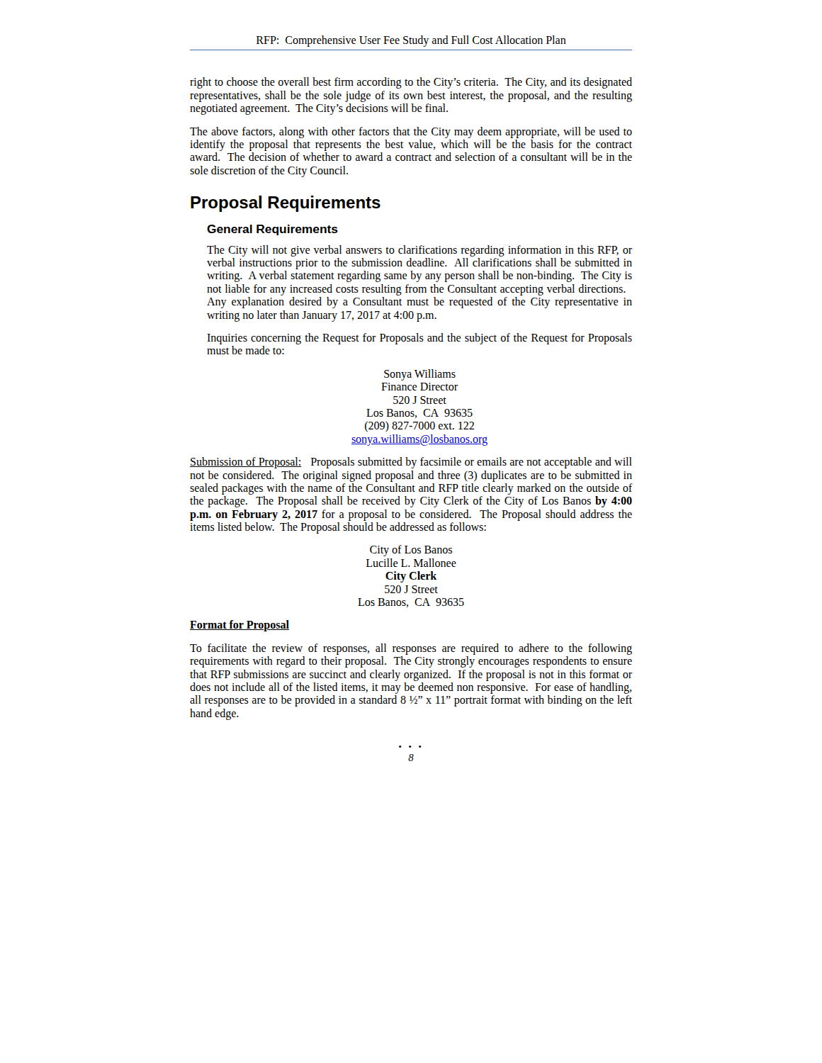RFP: Comprehensive User Fee Study and Full Cost Allocation Plan
right to choose the overall best firm according to the City’s criteria. The City, and its designated representatives, shall be the sole judge of its own best interest, the proposal, and the resulting negotiated agreement. The City’s decisions will be final.
The above factors, along with other factors that the City may deem appropriate, will be used to identify the proposal that represents the best value, which will be the basis for the contract award. The decision of whether to award a contract and selection of a consultant will be in the sole discretion of the City Council.
Proposal Requirements
General Requirements
The City will not give verbal answers to clarifications regarding information in this RFP, or verbal instructions prior to the submission deadline. All clarifications shall be submitted in writing. A verbal statement regarding same by any person shall be non-binding. The City is not liable for any increased costs resulting from the Consultant accepting verbal directions. Any explanation desired by a Consultant must be requested of the City representative in writing no later than January 17, 2017 at 4:00 p.m.
Inquiries concerning the Request for Proposals and the subject of the Request for Proposals must be made to:
Sonya Williams
Finance Director
520 J Street
Los Banos, CA 93635
(209) 827-7000 ext. 122
sonya.williams@losbanos.org
Submission of Proposal: Proposals submitted by facsimile or emails are not acceptable and will not be considered. The original signed proposal and three (3) duplicates are to be submitted in sealed packages with the name of the Consultant and RFP title clearly marked on the outside of the package. The Proposal shall be received by City Clerk of the City of Los Banos by 4:00 p.m. on February 2, 2017 for a proposal to be considered. The Proposal should address the items listed below. The Proposal should be addressed as follows:
City of Los Banos
Lucille L. Mallonee
City Clerk
520 J Street
Los Banos, CA 93635
Format for Proposal
To facilitate the review of responses, all responses are required to adhere to the following requirements with regard to their proposal. The City strongly encourages respondents to ensure that RFP submissions are succinct and clearly organized. If the proposal is not in this format or does not include all of the listed items, it may be deemed non responsive. For ease of handling, all responses are to be provided in a standard 8 ½” x 11” portrait format with binding on the left hand edge.
• • •
8